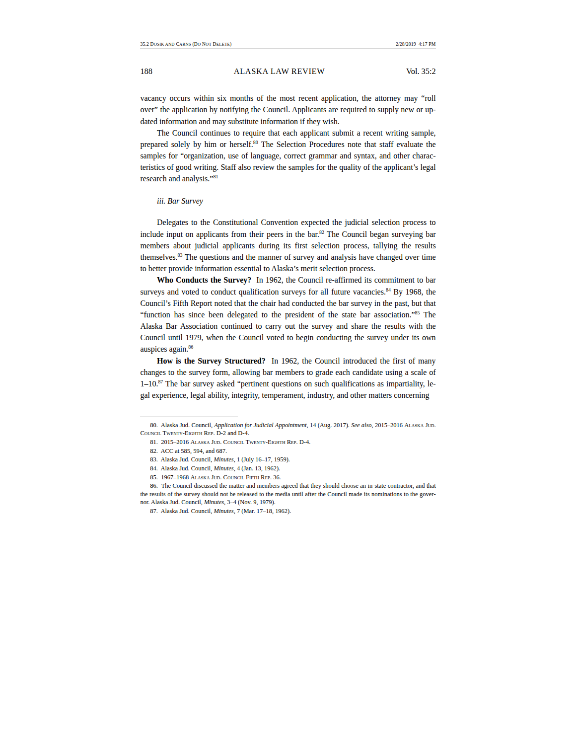35.2 DOSIK AND CARNS (DO NOT DELETE) 2/28/2019 4:17 PM
188 ALASKA LAW REVIEW Vol. 35:2
vacancy occurs within six months of the most recent application, the attorney may “roll over” the application by notifying the Council. Applicants are required to supply new or updated information and may substitute information if they wish.
The Council continues to require that each applicant submit a recent writing sample, prepared solely by him or herself.80 The Selection Procedures note that staff evaluate the samples for “organization, use of language, correct grammar and syntax, and other characteristics of good writing. Staff also review the samples for the quality of the applicant’s legal research and analysis.”81
iii. Bar Survey
Delegates to the Constitutional Convention expected the judicial selection process to include input on applicants from their peers in the bar.82 The Council began surveying bar members about judicial applicants during its first selection process, tallying the results themselves.83 The questions and the manner of survey and analysis have changed over time to better provide information essential to Alaska’s merit selection process.
Who Conducts the Survey? In 1962, the Council re-affirmed its commitment to bar surveys and voted to conduct qualification surveys for all future vacancies.84 By 1968, the Council’s Fifth Report noted that the chair had conducted the bar survey in the past, but that “function has since been delegated to the president of the state bar association.”85 The Alaska Bar Association continued to carry out the survey and share the results with the Council until 1979, when the Council voted to begin conducting the survey under its own auspices again.86
How is the Survey Structured? In 1962, the Council introduced the first of many changes to the survey form, allowing bar members to grade each candidate using a scale of 1–10.87 The bar survey asked “pertinent questions on such qualifications as impartiality, legal experience, legal ability, integrity, temperament, industry, and other matters concerning
80. Alaska Jud. Council, Application for Judicial Appointment, 14 (Aug. 2017). See also, 2015–2016 Alaska Jud. Council Twenty-Eighth Rep. D-2 and D-4.
81. 2015–2016 Alaska Jud. Council Twenty-Eighth Rep. D-4.
82. ACC at 585, 594, and 687.
83. Alaska Jud. Council, Minutes, 1 (July 16–17, 1959).
84. Alaska Jud. Council, Minutes, 4 (Jan. 13, 1962).
85. 1967–1968 Alaska Jud. Council Fifth Rep. 36.
86. The Council discussed the matter and members agreed that they should choose an in-state contractor, and that the results of the survey should not be released to the media until after the Council made its nominations to the governor. Alaska Jud. Council, Minutes, 3–4 (Nov. 9, 1979).
87. Alaska Jud. Council, Minutes, 7 (Mar. 17–18, 1962).